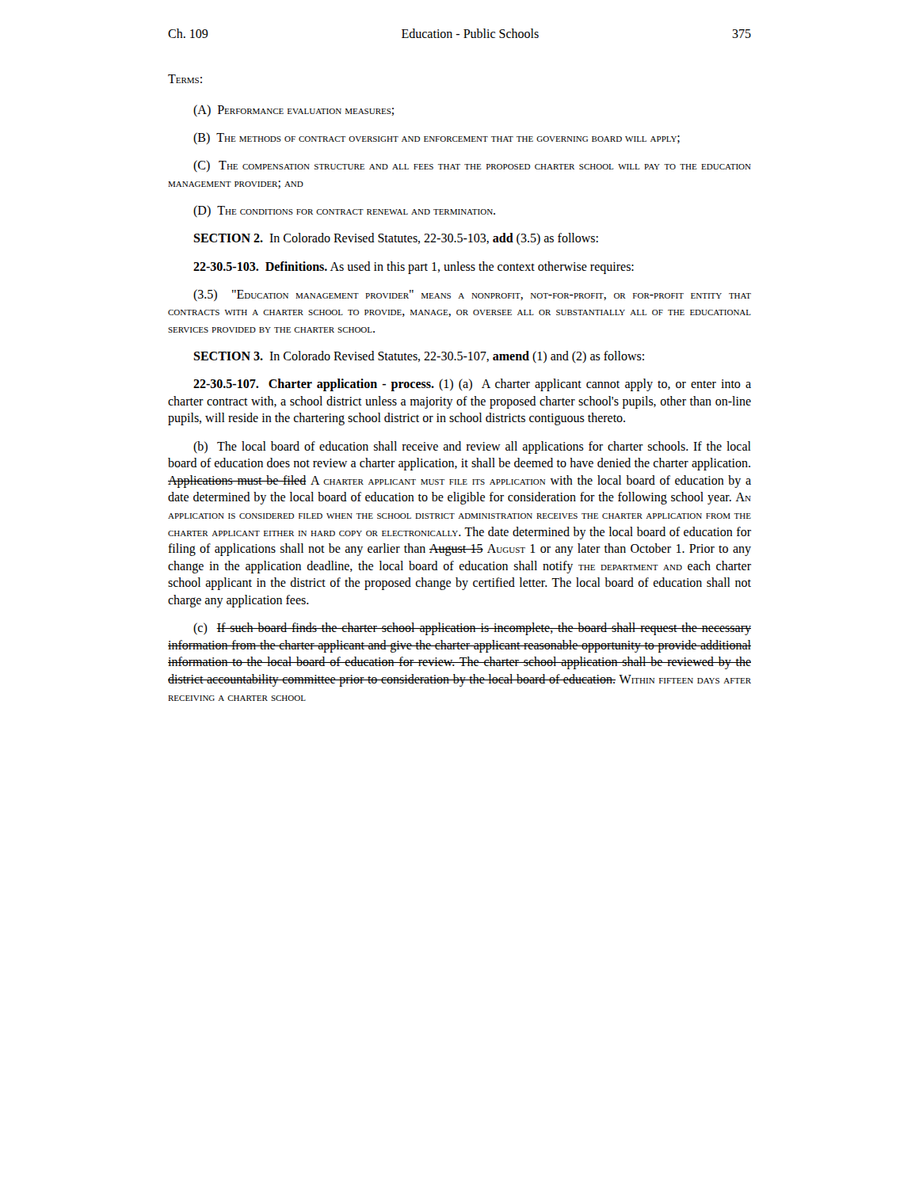Ch. 109 Education - Public Schools 375
Terms:
(A) Performance evaluation measures;
(B) The methods of contract oversight and enforcement that the governing board will apply;
(C) The compensation structure and all fees that the proposed charter school will pay to the education management provider; and
(D) The conditions for contract renewal and termination.
SECTION 2. In Colorado Revised Statutes, 22-30.5-103, add (3.5) as follows:
22-30.5-103. Definitions. As used in this part 1, unless the context otherwise requires:
(3.5) "Education management provider" means a nonprofit, not-for-profit, or for-profit entity that contracts with a charter school to provide, manage, or oversee all or substantially all of the educational services provided by the charter school.
SECTION 3. In Colorado Revised Statutes, 22-30.5-107, amend (1) and (2) as follows:
22-30.5-107. Charter application - process. (1) (a) A charter applicant cannot apply to, or enter into a charter contract with, a school district unless a majority of the proposed charter school's pupils, other than on-line pupils, will reside in the chartering school district or in school districts contiguous thereto.
(b) The local board of education shall receive and review all applications for charter schools. If the local board of education does not review a charter application, it shall be deemed to have denied the charter application. Applications must be filed A charter applicant must file its application with the local board of education by a date determined by the local board of education to be eligible for consideration for the following school year. An application is considered filed when the school district administration receives the charter application from the charter applicant either in hard copy or electronically. The date determined by the local board of education for filing of applications shall not be any earlier than August 15 August 1 or any later than October 1. Prior to any change in the application deadline, the local board of education shall notify the department and each charter school applicant in the district of the proposed change by certified letter. The local board of education shall not charge any application fees.
(c) If such board finds the charter school application is incomplete, the board shall request the necessary information from the charter applicant and give the charter applicant reasonable opportunity to provide additional information to the local board of education for review. The charter school application shall be reviewed by the district accountability committee prior to consideration by the local board of education. Within fifteen days after receiving a charter school